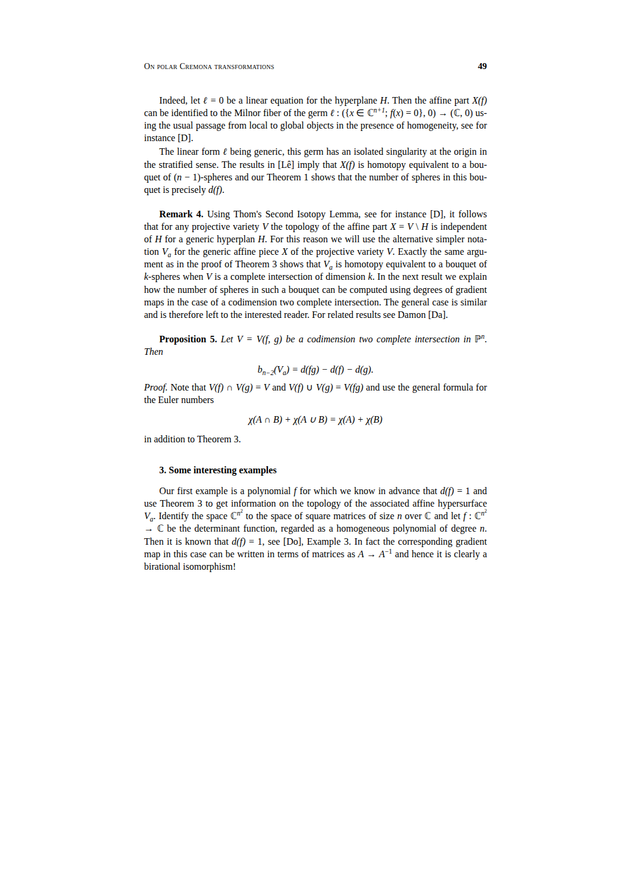On polar Cremona transformations 49
Indeed, let ℓ = 0 be a linear equation for the hyperplane H. Then the affine part X(f) can be identified to the Milnor fiber of the germ ℓ : ({x ∈ ℂn+1; f(x) = 0}, 0) → (ℂ, 0) using the usual passage from local to global objects in the presence of homogeneity, see for instance [D].
The linear form ℓ being generic, this germ has an isolated singularity at the origin in the stratified sense. The results in [Lê] imply that X(f) is homotopy equivalent to a bouquet of (n − 1)-spheres and our Theorem 1 shows that the number of spheres in this bouquet is precisely d(f).
Remark 4. Using Thom's Second Isotopy Lemma, see for instance [D], it follows that for any projective variety V the topology of the affine part X = V \ H is independent of H for a generic hyperplan H. For this reason we will use the alternative simpler notation Va for the generic affine piece X of the projective variety V. Exactly the same argument as in the proof of Theorem 3 shows that Va is homotopy equivalent to a bouquet of k-spheres when V is a complete intersection of dimension k. In the next result we explain how the number of spheres in such a bouquet can be computed using degrees of gradient maps in the case of a codimension two complete intersection. The general case is similar and is therefore left to the interested reader. For related results see Damon [Da].
Proposition 5. Let V = V(f, g) be a codimension two complete intersection in ℙn. Then
bn−2(Va) = d(fg) − d(f) − d(g).
Proof. Note that V(f) ∩ V(g) = V and V(f) ∪ V(g) = V(fg) and use the general formula for the Euler numbers
χ(A ∩ B) + χ(A ∪ B) = χ(A) + χ(B)
in addition to Theorem 3.
3. Some interesting examples
Our first example is a polynomial f for which we know in advance that d(f) = 1 and use Theorem 3 to get information on the topology of the associated affine hypersurface Va. Identify the space ℂn2 to the space of square matrices of size n over ℂ and let f : ℂn2 → ℂ be the determinant function, regarded as a homogeneous polynomial of degree n. Then it is known that d(f) = 1, see [Do], Example 3. In fact the corresponding gradient map in this case can be written in terms of matrices as A → A−1 and hence it is clearly a birational isomorphism!